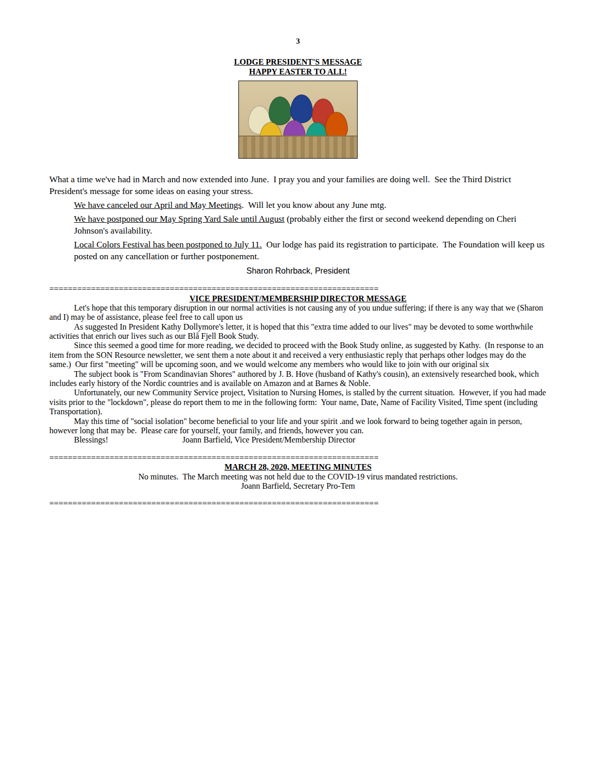3
LODGE PRESIDENT'S MESSAGE
HAPPY EASTER TO ALL!
What a time we've had in March and now extended into June. I pray you and your families are doing well. See the Third District President's message for some ideas on easing your stress.
We have canceled our April and May Meetings. Will let you know about any June mtg.
We have postponed our May Spring Yard Sale until August (probably either the first or second weekend depending on Cheri Johnson's availability.
Local Colors Festival has been postponed to July 11. Our lodge has paid its registration to participate. The Foundation will keep us posted on any cancellation or further postponement.
Sharon Rohrback, President
=======================================================================
VICE PRESIDENT/MEMBERSHIP DIRECTOR MESSAGE
Let's hope that this temporary disruption in our normal activities is not causing any of you undue suffering; if there is any way that we (Sharon and I) may be of assistance, please feel free to call upon us
As suggested In President Kathy Dollymore's letter, it is hoped that this "extra time added to our lives" may be devoted to some worthwhile activities that enrich our lives such as our Blå Fjell Book Study.
Since this seemed a good time for more reading, we decided to proceed with the Book Study online, as suggested by Kathy. (In response to an item from the SON Resource newsletter, we sent them a note about it and received a very enthusiastic reply that perhaps other lodges may do the same.) Our first "meeting" will be upcoming soon, and we would welcome any members who would like to join with our original six
The subject book is "From Scandinavian Shores" authored by J. B. Hove (husband of Kathy's cousin), an extensively researched book, which includes early history of the Nordic countries and is available on Amazon and at Barnes & Noble.
Unfortunately, our new Community Service project, Visitation to Nursing Homes, is stalled by the current situation. However, if you had made visits prior to the "lockdown", please do report them to me in the following form: Your name, Date, Name of Facility Visited, Time spent (including Transportation).
May this time of "social isolation" become beneficial to your life and your spirit .and we look forward to being together again in person, however long that may be. Please care for yourself, your family, and friends, however you can.
Blessings!Joann Barfield, Vice President/Membership Director
=======================================================================
MARCH 28, 2020, MEETING MINUTES
No minutes. The March meeting was not held due to the COVID-19 virus mandated restrictions.
Joann Barfield, Secretary Pro-Tem
=======================================================================